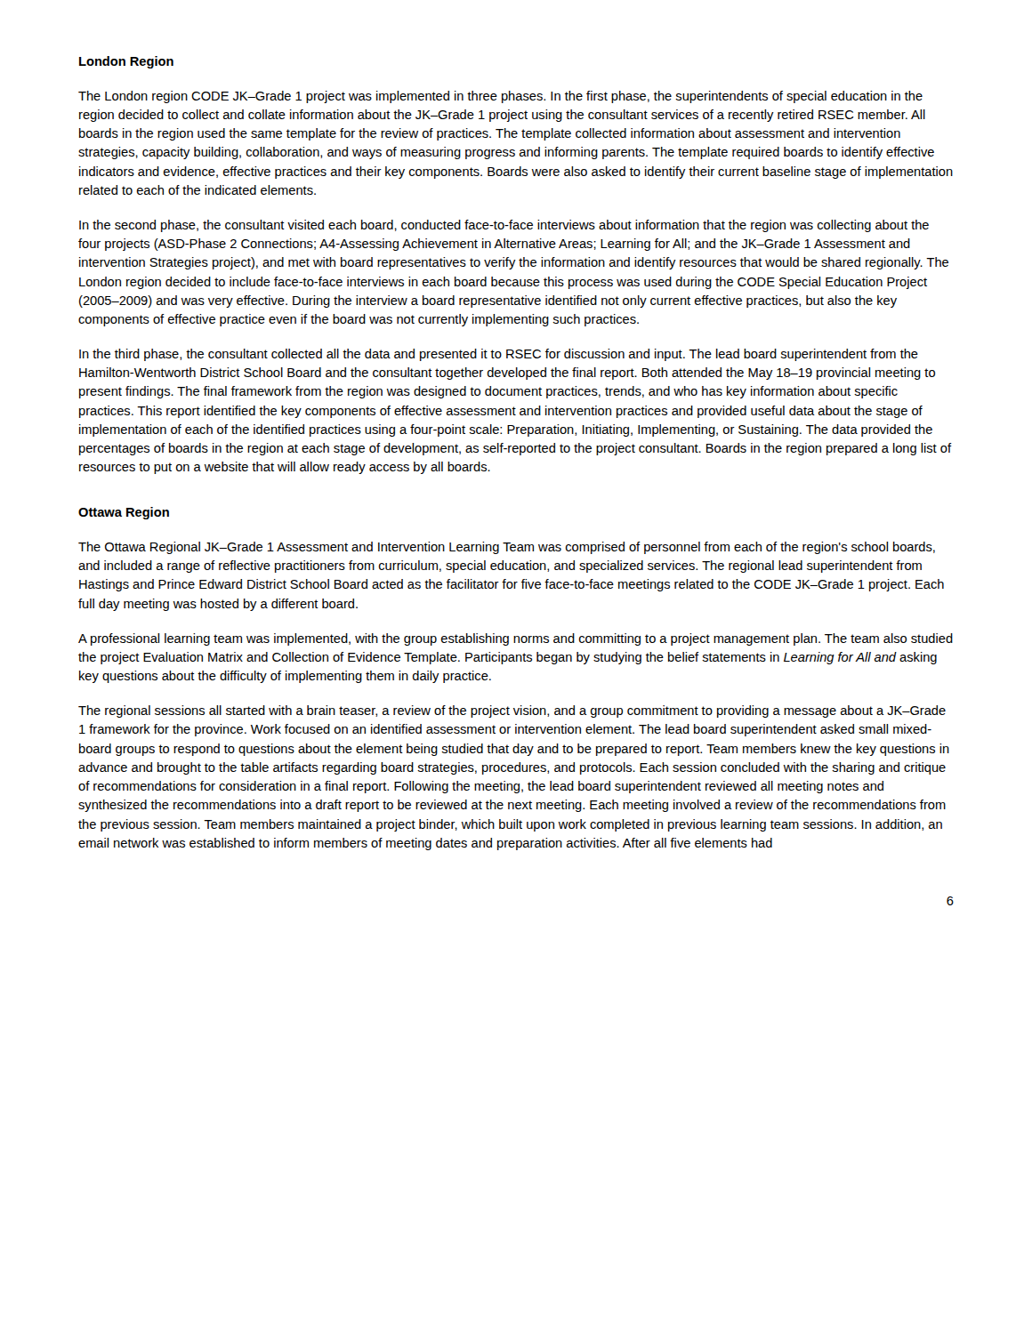London Region
The London region CODE JK–Grade 1 project was implemented in three phases. In the first phase, the superintendents of special education in the region decided to collect and collate information about the JK–Grade 1 project using the consultant services of a recently retired RSEC member. All boards in the region used the same template for the review of practices. The template collected information about assessment and intervention strategies, capacity building, collaboration, and ways of measuring progress and informing parents. The template required boards to identify effective indicators and evidence, effective practices and their key components. Boards were also asked to identify their current baseline stage of implementation related to each of the indicated elements.
In the second phase, the consultant visited each board, conducted face-to-face interviews about information that the region was collecting about the four projects (ASD-Phase 2 Connections; A4-Assessing Achievement in Alternative Areas; Learning for All; and the JK–Grade 1 Assessment and intervention Strategies project), and met with board representatives to verify the information and identify resources that would be shared regionally. The London region decided to include face-to-face interviews in each board because this process was used during the CODE Special Education Project (2005–2009) and was very effective. During the interview a board representative identified not only current effective practices, but also the key components of effective practice even if the board was not currently implementing such practices.
In the third phase, the consultant collected all the data and presented it to RSEC for discussion and input. The lead board superintendent from the Hamilton-Wentworth District School Board and the consultant together developed the final report. Both attended the May 18–19 provincial meeting to present findings. The final framework from the region was designed to document practices, trends, and who has key information about specific practices. This report identified the key components of effective assessment and intervention practices and provided useful data about the stage of implementation of each of the identified practices using a four-point scale: Preparation, Initiating, Implementing, or Sustaining. The data provided the percentages of boards in the region at each stage of development, as self-reported to the project consultant. Boards in the region prepared a long list of resources to put on a website that will allow ready access by all boards.
Ottawa Region
The Ottawa Regional JK–Grade 1 Assessment and Intervention Learning Team was comprised of personnel from each of the region's school boards, and included a range of reflective practitioners from curriculum, special education, and specialized services. The regional lead superintendent from Hastings and Prince Edward District School Board acted as the facilitator for five face-to-face meetings related to the CODE JK–Grade 1 project. Each full day meeting was hosted by a different board.
A professional learning team was implemented, with the group establishing norms and committing to a project management plan. The team also studied the project Evaluation Matrix and Collection of Evidence Template. Participants began by studying the belief statements in Learning for All and asking key questions about the difficulty of implementing them in daily practice.
The regional sessions all started with a brain teaser, a review of the project vision, and a group commitment to providing a message about a JK–Grade 1 framework for the province. Work focused on an identified assessment or intervention element. The lead board superintendent asked small mixed-board groups to respond to questions about the element being studied that day and to be prepared to report. Team members knew the key questions in advance and brought to the table artifacts regarding board strategies, procedures, and protocols. Each session concluded with the sharing and critique of recommendations for consideration in a final report. Following the meeting, the lead board superintendent reviewed all meeting notes and synthesized the recommendations into a draft report to be reviewed at the next meeting. Each meeting involved a review of the recommendations from the previous session. Team members maintained a project binder, which built upon work completed in previous learning team sessions. In addition, an email network was established to inform members of meeting dates and preparation activities. After all five elements had
6